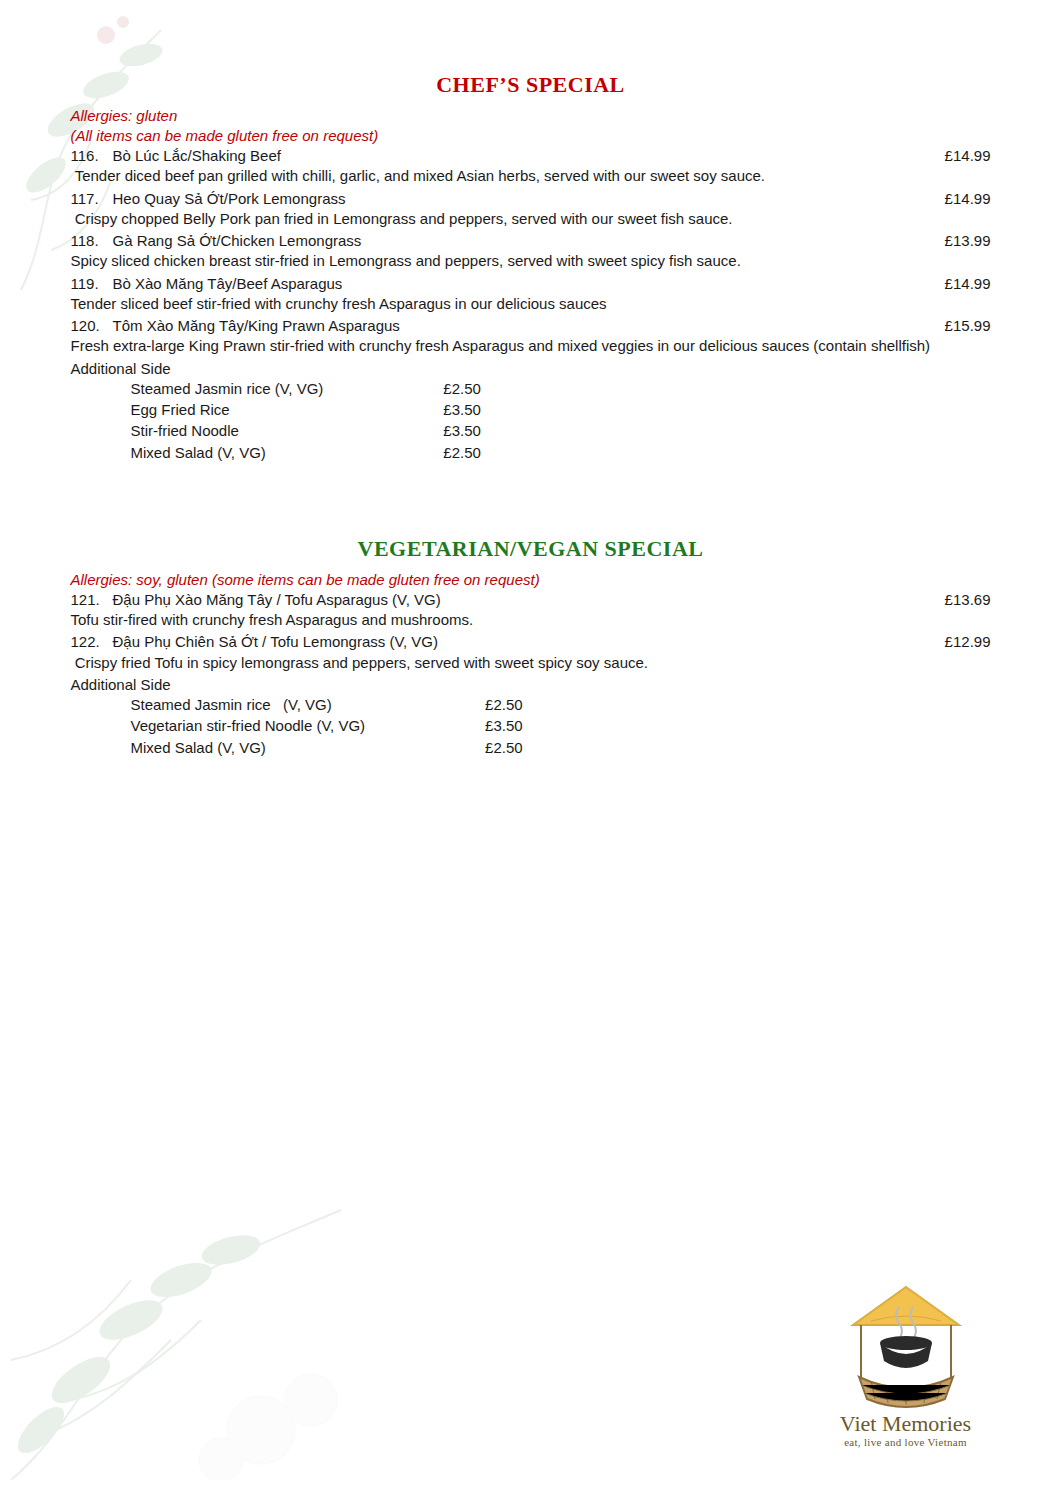CHEF’S SPECIAL
Allergies: gluten
(All items can be made gluten free on request)
116. Bò Lúc Lắc/Shaking Beef £14.99
Tender diced beef pan grilled with chilli, garlic, and mixed Asian herbs, served with our sweet soy sauce.
117. Heo Quay Sả Ớt/Pork Lemongrass £14.99
Crispy chopped Belly Pork pan fried in Lemongrass and peppers, served with our sweet fish sauce.
118. Gà Rang Sả Ớt/Chicken Lemongrass £13.99
Spicy sliced chicken breast stir-fried in Lemongrass and peppers, served with sweet spicy fish sauce.
119. Bò Xào Măng Tây/Beef Asparagus £14.99
Tender sliced beef stir-fried with crunchy fresh Asparagus in our delicious sauces
120. Tôm Xào Măng Tây/King Prawn Asparagus £15.99
Fresh extra-large King Prawn stir-fried with crunchy fresh Asparagus and mixed veggies in our delicious sauces (contain shellfish)
Additional Side
| Steamed Jasmin rice (V, VG) | £2.50 |
| Egg Fried Rice | £3.50 |
| Stir-fried Noodle | £3.50 |
| Mixed Salad (V, VG) | £2.50 |
VEGETARIAN/VEGAN SPECIAL
Allergies: soy, gluten (some items can be made gluten free on request)
121. Đậu Phụ Xào Măng Tây / Tofu Asparagus (V, VG) £13.69
Tofu stir-fired with crunchy fresh Asparagus and mushrooms.
122. Đậu Phụ Chiên Sả Ớt / Tofu Lemongrass (V, VG) £12.99
Crispy fried Tofu in spicy lemongrass and peppers, served with sweet spicy soy sauce.
Additional Side
| Steamed Jasmin rice (V, VG) | £2.50 |
| Vegetarian stir-fried Noodle (V, VG) | £3.50 |
| Mixed Salad (V, VG) | £2.50 |
Viet Memories
eat, live and love Vietnam